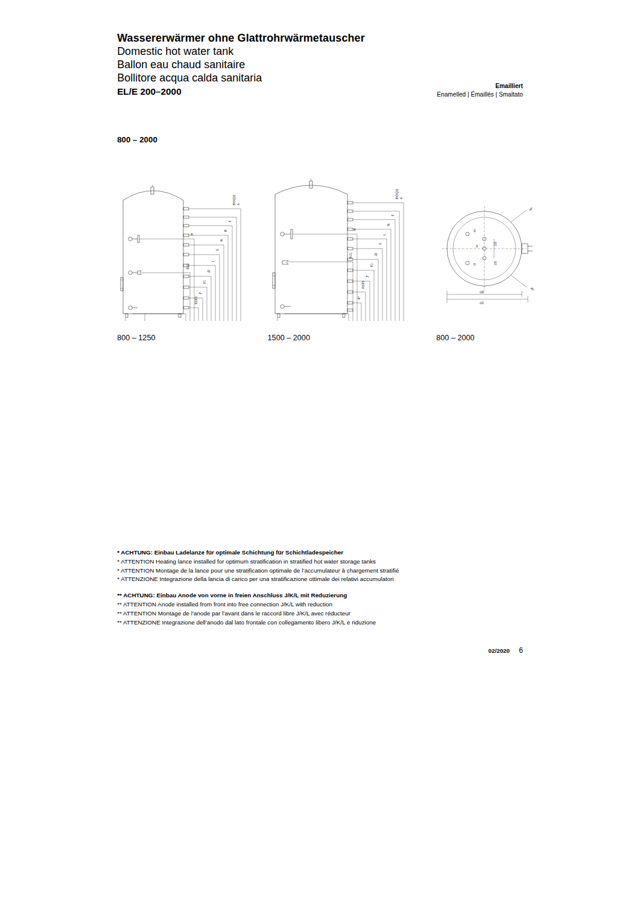Wassererwärmer ohne Glattrohrwärmetauscher
Domestic hot water tank
Ballon eau chaud sanitaire
Bollitore acqua calda sanitaria
EL/E 200–2000
Emailliert
Enamelled | Émaillés | Smaltato
800 – 2000
A B/O/Q/S F R N G I J2 P1 J* P2/P3 H E/J1
800 – 1250
A B/O/Q/S F N L G J2 P1 J* P2/P3 K* H E/J1
1500 – 2000
45° 45° 100 100 Q O S ∅D ∅C
800 – 2000
* ACHTUNG: Einbau Ladelanze für optimale Schichtung für Schichtladespeicher
* ATTENTION Heating lance installed for optimum stratification in stratified hot water storage tanks
* ATTENTION Montage de la lance pour une stratification optimale de l’accumulateur à chargement stratifié
* ATTENZIONE Integrazione della lancia di carico per una stratificazione ottimale dei relativi accumulatori
** ACHTUNG: Einbau Anode von vorne in freien Anschluss J/K/L mit Reduzierung
** ATTENTION Anode installed from front into free connection J/K/L with reduction
** ATTENTION Montage de l’anode par l’avant dans le raccord libre J/K/L avec réducteur
** ATTENZIONE Integrazione dell’anodo dal lato frontale con collegamento libero J/K/L e riduzione
02/20206